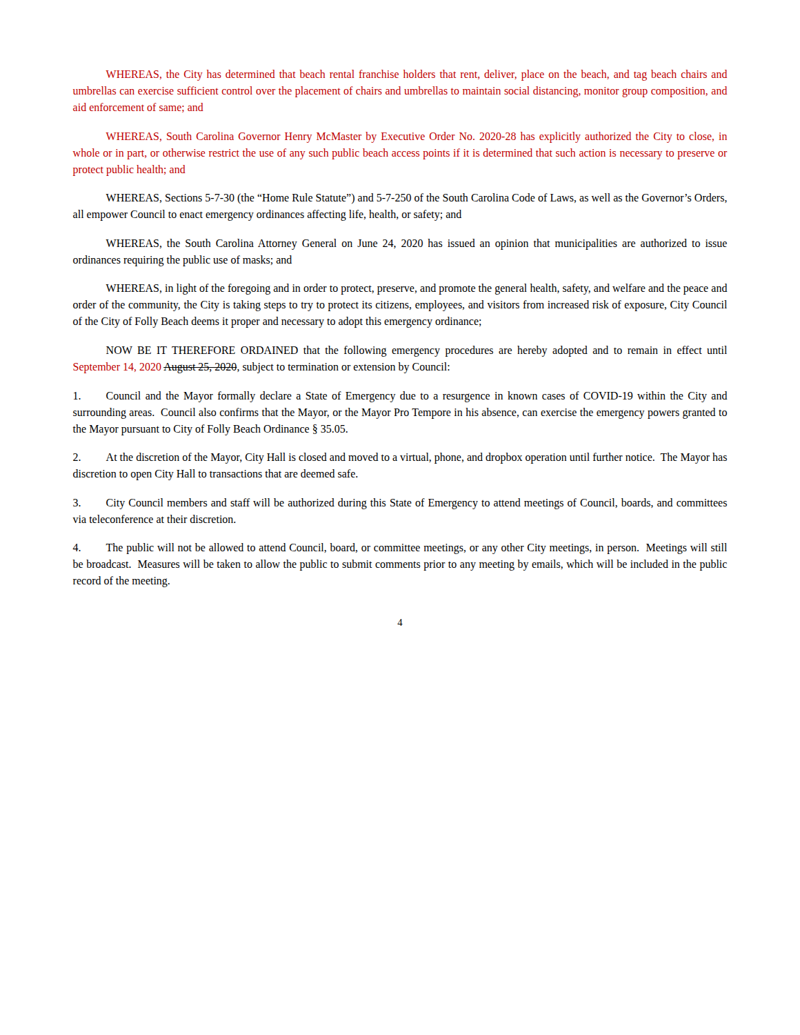WHEREAS, the City has determined that beach rental franchise holders that rent, deliver, place on the beach, and tag beach chairs and umbrellas can exercise sufficient control over the placement of chairs and umbrellas to maintain social distancing, monitor group composition, and aid enforcement of same; and
WHEREAS, South Carolina Governor Henry McMaster by Executive Order No. 2020-28 has explicitly authorized the City to close, in whole or in part, or otherwise restrict the use of any such public beach access points if it is determined that such action is necessary to preserve or protect public health; and
WHEREAS, Sections 5-7-30 (the “Home Rule Statute”) and 5-7-250 of the South Carolina Code of Laws, as well as the Governor’s Orders, all empower Council to enact emergency ordinances affecting life, health, or safety; and
WHEREAS, the South Carolina Attorney General on June 24, 2020 has issued an opinion that municipalities are authorized to issue ordinances requiring the public use of masks; and
WHEREAS, in light of the foregoing and in order to protect, preserve, and promote the general health, safety, and welfare and the peace and order of the community, the City is taking steps to try to protect its citizens, employees, and visitors from increased risk of exposure, City Council of the City of Folly Beach deems it proper and necessary to adopt this emergency ordinance;
NOW BE IT THEREFORE ORDAINED that the following emergency procedures are hereby adopted and to remain in effect until September 14, 2020 August 25, 2020, subject to termination or extension by Council:
1. Council and the Mayor formally declare a State of Emergency due to a resurgence in known cases of COVID-19 within the City and surrounding areas. Council also confirms that the Mayor, or the Mayor Pro Tempore in his absence, can exercise the emergency powers granted to the Mayor pursuant to City of Folly Beach Ordinance § 35.05.
2. At the discretion of the Mayor, City Hall is closed and moved to a virtual, phone, and dropbox operation until further notice. The Mayor has discretion to open City Hall to transactions that are deemed safe.
3. City Council members and staff will be authorized during this State of Emergency to attend meetings of Council, boards, and committees via teleconference at their discretion.
4. The public will not be allowed to attend Council, board, or committee meetings, or any other City meetings, in person. Meetings will still be broadcast. Measures will be taken to allow the public to submit comments prior to any meeting by emails, which will be included in the public record of the meeting.
4